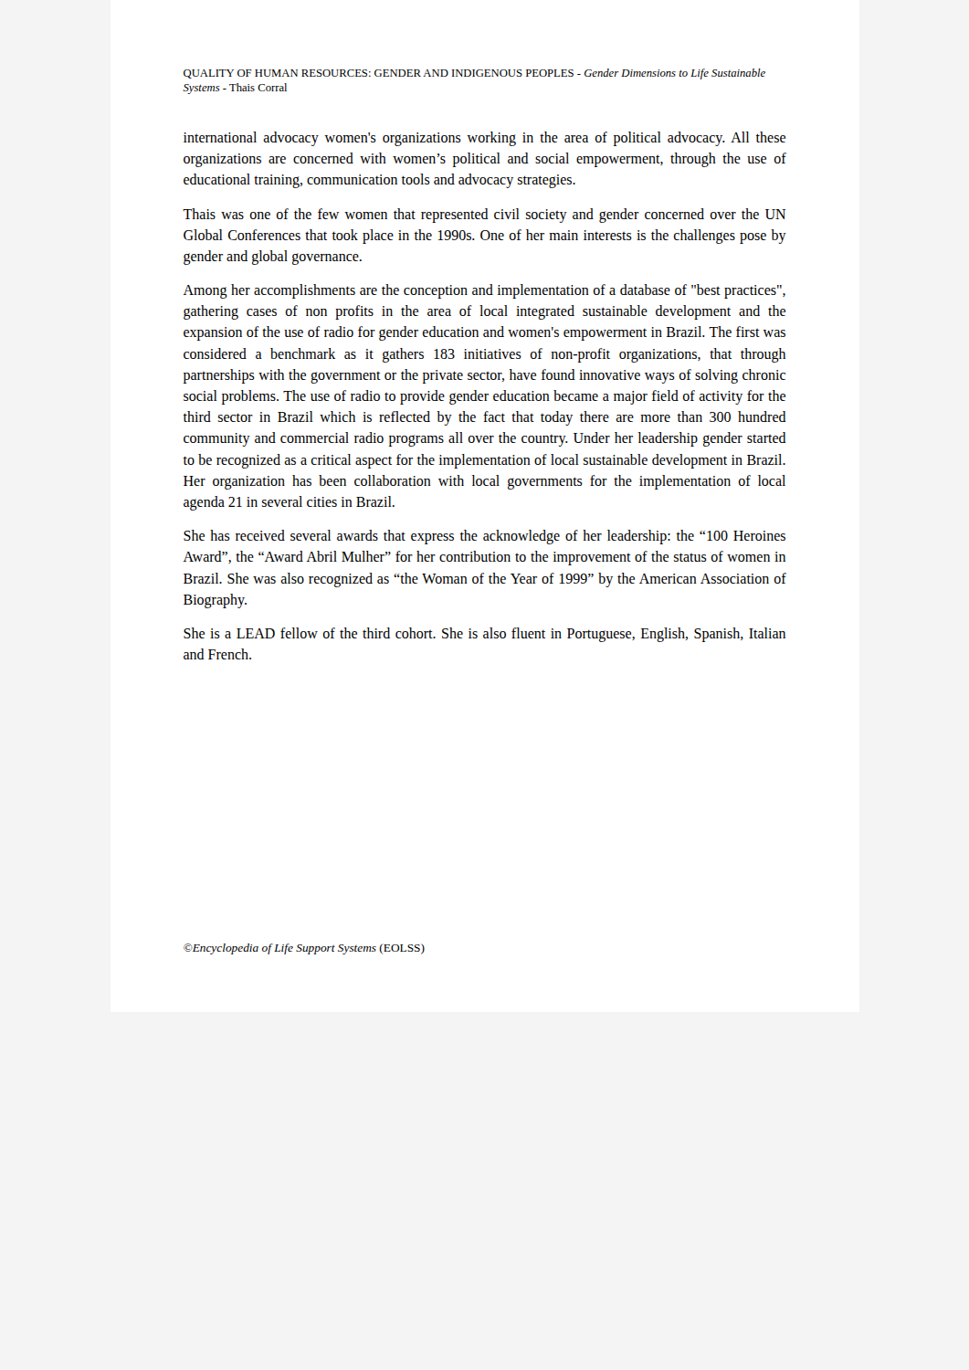QUALITY OF HUMAN RESOURCES: GENDER AND INDIGENOUS PEOPLES - Gender Dimensions to Life Sustainable Systems - Thais Corral
international advocacy women's organizations working in the area of political advocacy. All these organizations are concerned with women’s political and social empowerment, through the use of educational training, communication tools and advocacy strategies.
Thais was one of the few women that represented civil society and gender concerned over the UN Global Conferences that took place in the 1990s. One of her main interests is the challenges pose by gender and global governance.
Among her accomplishments are the conception and implementation of a database of "best practices", gathering cases of non profits in the area of local integrated sustainable development and the expansion of the use of radio for gender education and women's empowerment in Brazil. The first was considered a benchmark as it gathers 183 initiatives of non-profit organizations, that through partnerships with the government or the private sector, have found innovative ways of solving chronic social problems. The use of radio to provide gender education became a major field of activity for the third sector in Brazil which is reflected by the fact that today there are more than 300 hundred community and commercial radio programs all over the country. Under her leadership gender started to be recognized as a critical aspect for the implementation of local sustainable development in Brazil. Her organization has been collaboration with local governments for the implementation of local agenda 21 in several cities in Brazil.
She has received several awards that express the acknowledge of her leadership: the “100 Heroines Award”, the “Award Abril Mulher” for her contribution to the improvement of the status of women in Brazil. She was also recognized as “the Woman of the Year of 1999” by the American Association of Biography.
She is a LEAD fellow of the third cohort. She is also fluent in Portuguese, English, Spanish, Italian and French.
©Encyclopedia of Life Support Systems (EOLSS)